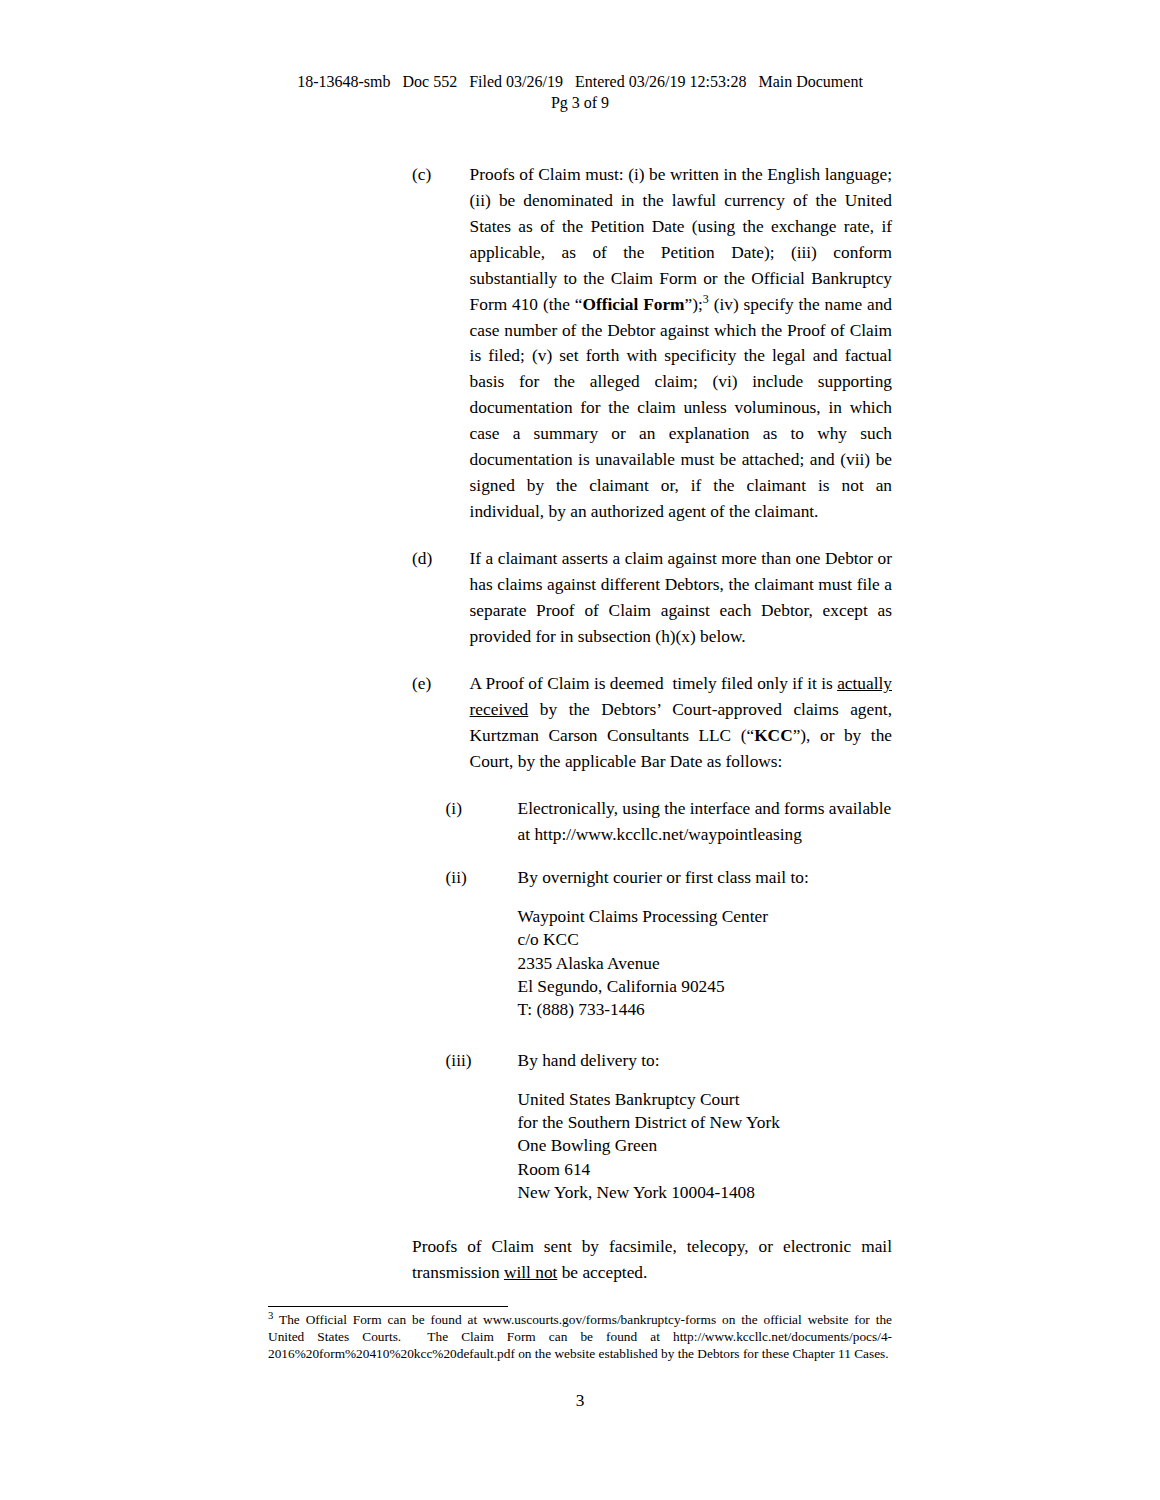18-13648-smb Doc 552 Filed 03/26/19 Entered 03/26/19 12:53:28 Main Document
Pg 3 of 9
(c)
Proofs of Claim must: (i) be written in the English language; (ii) be denominated in the lawful currency of the United States as of the Petition Date (using the exchange rate, if applicable, as of the Petition Date); (iii) conform substantially to the Claim Form or the Official Bankruptcy Form 410 (the “Official Form”);3 (iv) specify the name and case number of the Debtor against which the Proof of Claim is filed; (v) set forth with specificity the legal and factual basis for the alleged claim; (vi) include supporting documentation for the claim unless voluminous, in which case a summary or an explanation as to why such documentation is unavailable must be attached; and (vii) be signed by the claimant or, if the claimant is not an individual, by an authorized agent of the claimant.
(d)
If a claimant asserts a claim against more than one Debtor or has claims against different Debtors, the claimant must file a separate Proof of Claim against each Debtor, except as provided for in subsection (h)(x) below.
(e)
A Proof of Claim is deemed timely filed only if it is actually received by the Debtors’ Court-approved claims agent, Kurtzman Carson Consultants LLC (“KCC”), or by the Court, by the applicable Bar Date as follows:
(i)
Electronically, using the interface and forms available at http://www.kccllc.net/waypointleasing
(ii)
By overnight courier or first class mail to:
Waypoint Claims Processing Center
c/o KCC
2335 Alaska Avenue
El Segundo, California 90245
T: (888) 733-1446
(iii)
By hand delivery to:
United States Bankruptcy Court
for the Southern District of New York
One Bowling Green
Room 614
New York, New York 10004-1408
Proofs of Claim sent by facsimile, telecopy, or electronic mail transmission will not be accepted.
3 The Official Form can be found at www.uscourts.gov/forms/bankruptcy-forms on the official website for the United States Courts. The Claim Form can be found at http://www.kccllc.net/documents/pocs/4-2016%20form%20410%20kcc%20default.pdf on the website established by the Debtors for these Chapter 11 Cases.
3